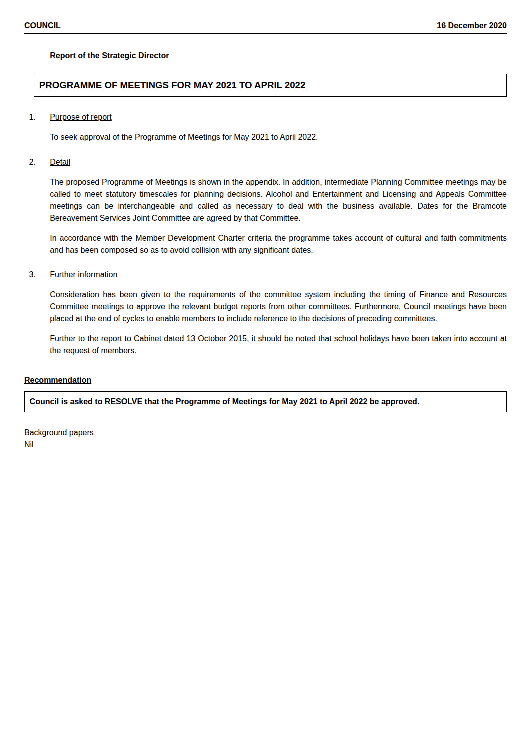COUNCIL 16 December 2020
Report of the Strategic Director
Programme of Meetings for May 2021 to April 2022
Purpose of report
To seek approval of the Programme of Meetings for May 2021 to April 2022.
Detail
The proposed Programme of Meetings is shown in the appendix. In addition, intermediate Planning Committee meetings may be called to meet statutory timescales for planning decisions. Alcohol and Entertainment and Licensing and Appeals Committee meetings can be interchangeable and called as necessary to deal with the business available. Dates for the Bramcote Bereavement Services Joint Committee are agreed by that Committee.
In accordance with the Member Development Charter criteria the programme takes account of cultural and faith commitments and has been composed so as to avoid collision with any significant dates.
Further information
Consideration has been given to the requirements of the committee system including the timing of Finance and Resources Committee meetings to approve the relevant budget reports from other committees. Furthermore, Council meetings have been placed at the end of cycles to enable members to include reference to the decisions of preceding committees.
Further to the report to Cabinet dated 13 October 2015, it should be noted that school holidays have been taken into account at the request of members.
Recommendation
Council is asked to RESOLVE that the Programme of Meetings for May 2021 to April 2022 be approved.
Background papers
Nil